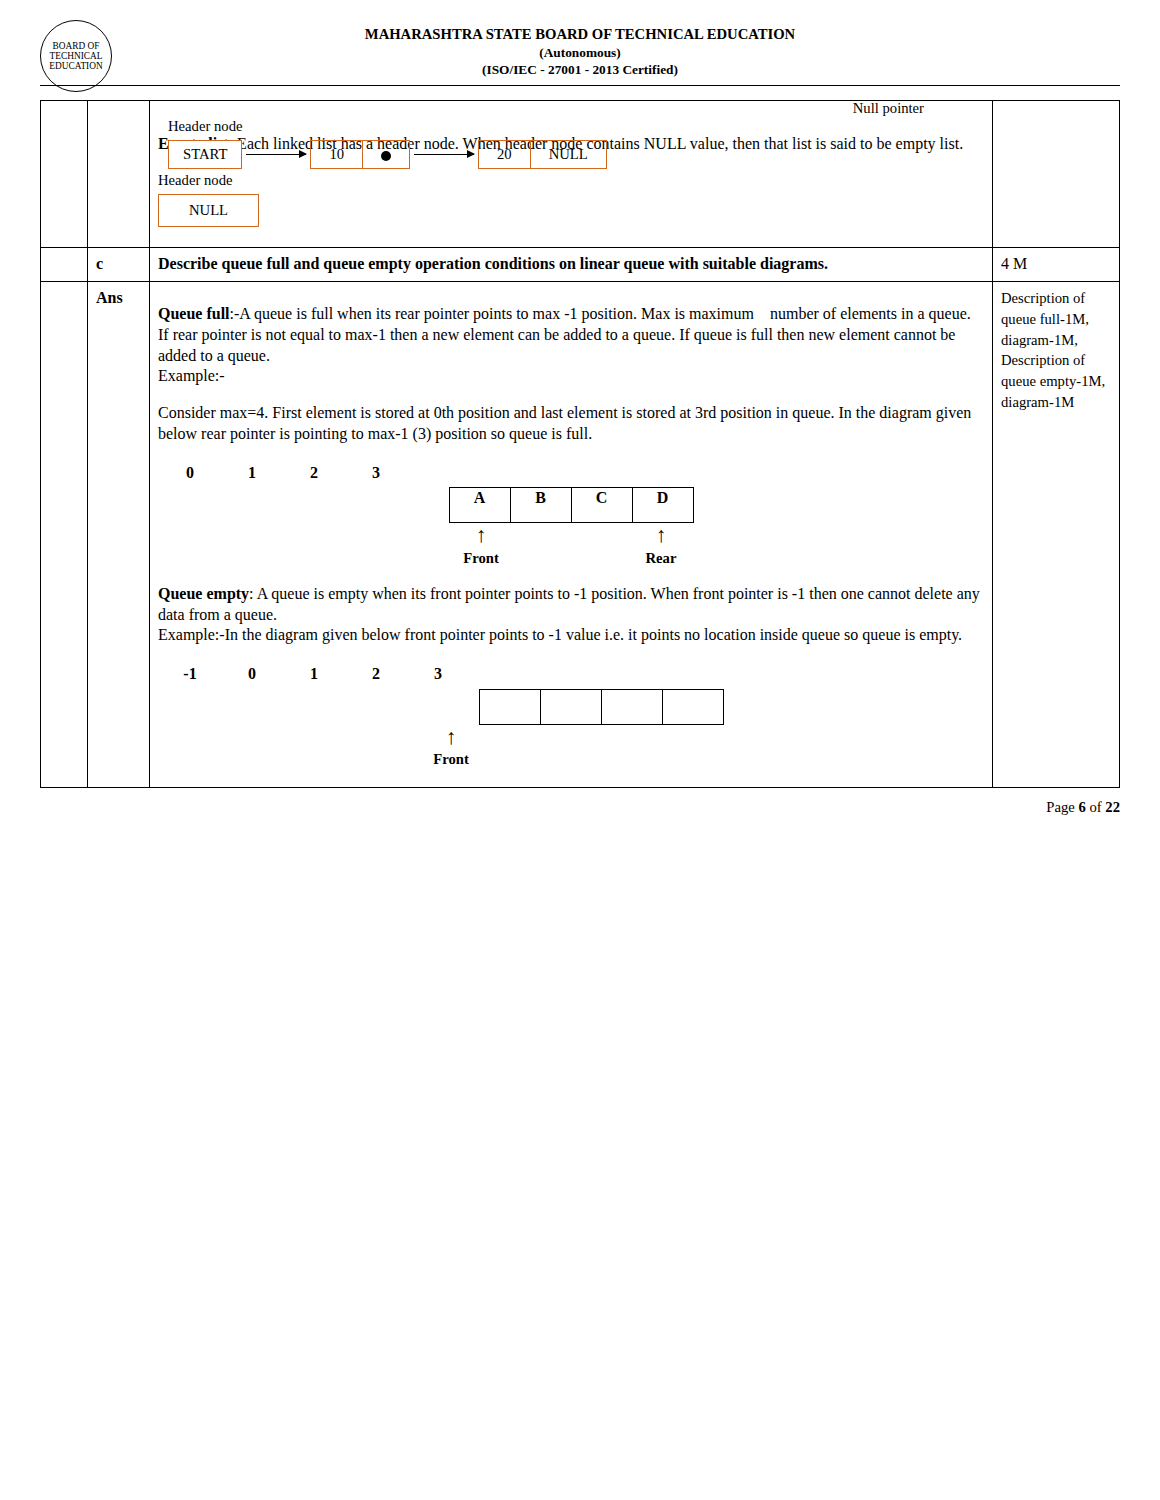BOARD OF TECHNICAL EDUCATION
MAHARASHTRA STATE BOARD OF TECHNICAL EDUCATION
(Autonomous)
(ISO/IEC - 27001 - 2013 Certified)
| | | Header node START 10 20 NULL Null pointer Empty list : Each linked list has a header node. When header node contains NULL value, then that list is said to be empty list. Header node NULL | |
| | c | Describe queue full and queue empty operation conditions on linear queue with suitable diagrams. | 4 M |
| | Ans | Queue full :-A queue is full when its rear pointer points to max -1 position. Max is maximum number of elements in a queue. If rear pointer is not equal to max-1 then a new element can be added to a queue. If queue is full then new element cannot be added to a queue. Example:- Consider max=4. First element is stored at 0th position and last element is stored at 3rd position in queue. In the diagram given below rear pointer is pointing to max-1 (3) position so queue is full. / 0 / 1 / 2 / 3 / / A / B / C / D / ↑ ↑ Front Rear Queue empty : A queue is empty when its front pointer points to -1 position. When front pointer is -1 then one cannot delete any data from a queue. Example:-In the diagram given below front pointer points to -1 value i.e. it points no location inside queue so queue is empty. / -1 / 0 / 1 / 2 / 3 / ↑ Front | Description of queue full-1M, diagram-1M, Description of queue empty-1M, diagram-1M |
Page 6 of 22